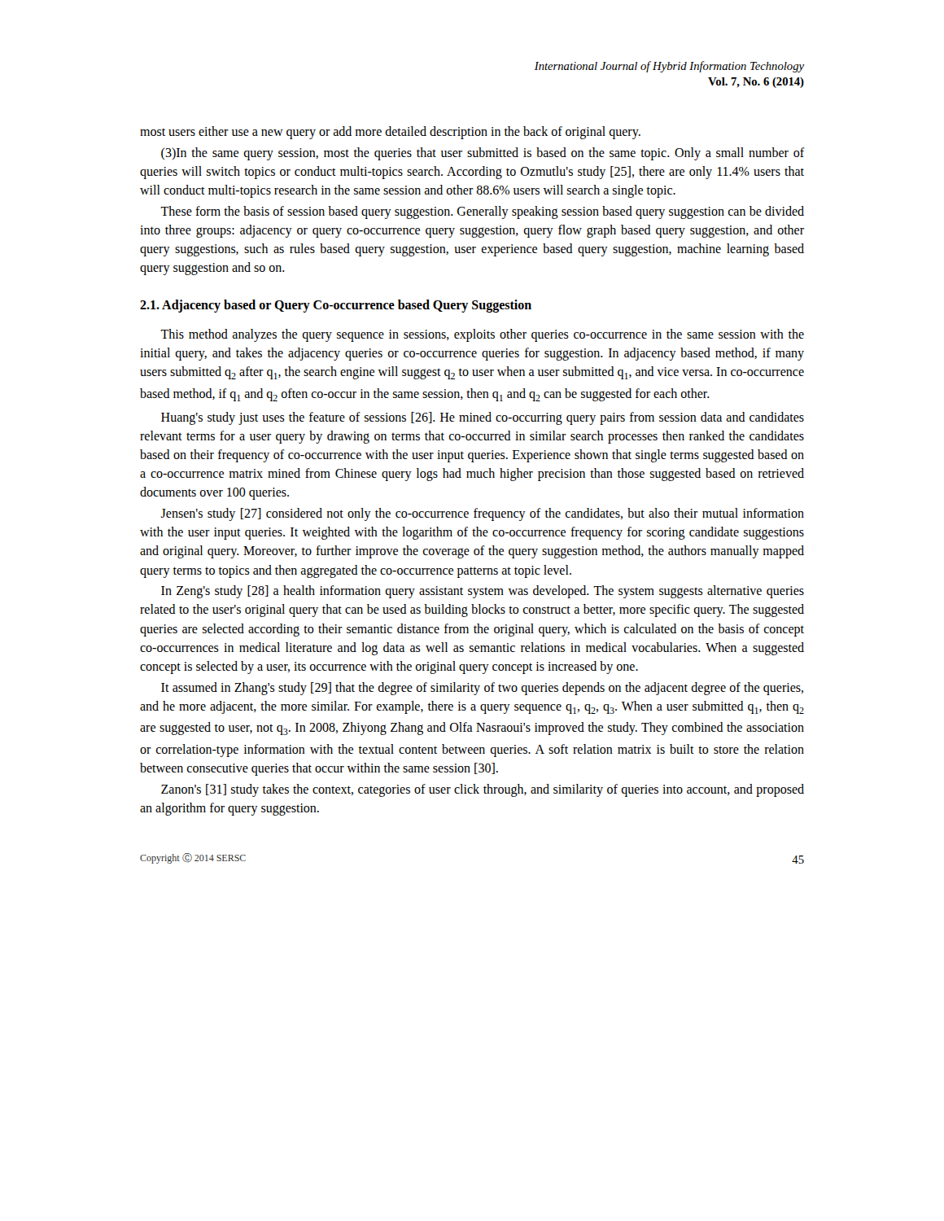International Journal of Hybrid Information Technology
Vol. 7, No. 6 (2014)
most users either use a new query or add more detailed description in the back of original query.
(3)In the same query session, most the queries that user submitted is based on the same topic. Only a small number of queries will switch topics or conduct multi-topics search. According to Ozmutlu's study [25], there are only 11.4% users that will conduct multi-topics research in the same session and other 88.6% users will search a single topic.
These form the basis of session based query suggestion. Generally speaking session based query suggestion can be divided into three groups: adjacency or query co-occurrence query suggestion, query flow graph based query suggestion, and other query suggestions, such as rules based query suggestion, user experience based query suggestion, machine learning based query suggestion and so on.
2.1. Adjacency based or Query Co-occurrence based Query Suggestion
This method analyzes the query sequence in sessions, exploits other queries co-occurrence in the same session with the initial query, and takes the adjacency queries or co-occurrence queries for suggestion. In adjacency based method, if many users submitted q2 after q1, the search engine will suggest q2 to user when a user submitted q1, and vice versa. In co-occurrence based method, if q1 and q2 often co-occur in the same session, then q1 and q2 can be suggested for each other.
Huang's study just uses the feature of sessions [26]. He mined co-occurring query pairs from session data and candidates relevant terms for a user query by drawing on terms that co-occurred in similar search processes then ranked the candidates based on their frequency of co-occurrence with the user input queries. Experience shown that single terms suggested based on a co-occurrence matrix mined from Chinese query logs had much higher precision than those suggested based on retrieved documents over 100 queries.
Jensen's study [27] considered not only the co-occurrence frequency of the candidates, but also their mutual information with the user input queries. It weighted with the logarithm of the co-occurrence frequency for scoring candidate suggestions and original query. Moreover, to further improve the coverage of the query suggestion method, the authors manually mapped query terms to topics and then aggregated the co-occurrence patterns at topic level.
In Zeng's study [28] a health information query assistant system was developed. The system suggests alternative queries related to the user's original query that can be used as building blocks to construct a better, more specific query. The suggested queries are selected according to their semantic distance from the original query, which is calculated on the basis of concept co-occurrences in medical literature and log data as well as semantic relations in medical vocabularies. When a suggested concept is selected by a user, its occurrence with the original query concept is increased by one.
It assumed in Zhang's study [29] that the degree of similarity of two queries depends on the adjacent degree of the queries, and he more adjacent, the more similar. For example, there is a query sequence q1, q2, q3. When a user submitted q1, then q2 are suggested to user, not q3. In 2008, Zhiyong Zhang and Olfa Nasraoui's improved the study. They combined the association or correlation-type information with the textual content between queries. A soft relation matrix is built to store the relation between consecutive queries that occur within the same session [30].
Zanon's [31] study takes the context, categories of user click through, and similarity of queries into account, and proposed an algorithm for query suggestion.
Copyright Ⓒ 2014 SERSC 45